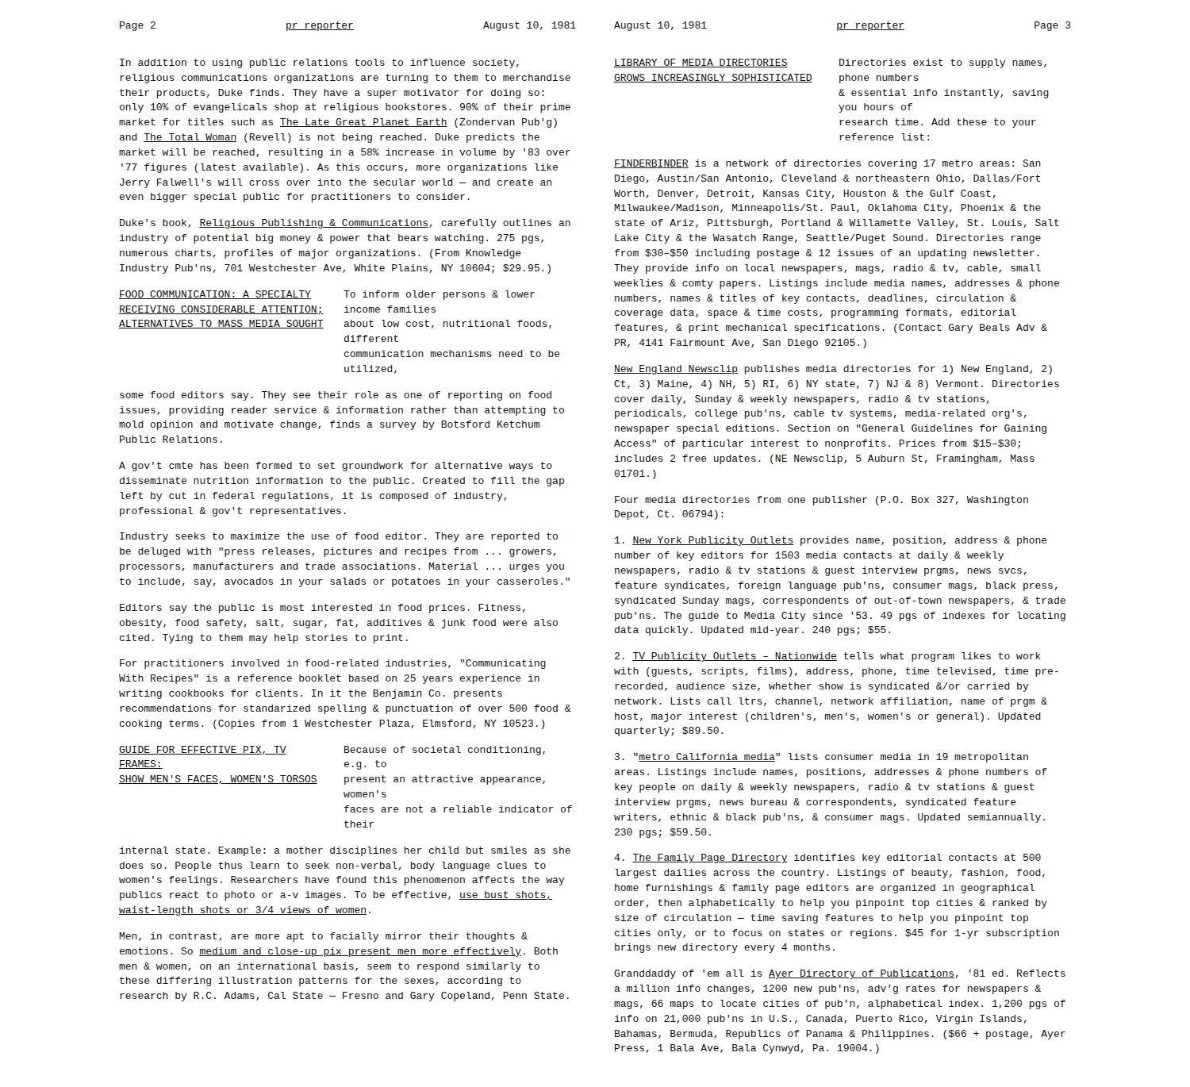Page 2 pr reporter August 10, 1981
In addition to using public relations tools to influence society, religious communications organizations are turning to them to merchandise their products, Duke finds. They have a super motivator for doing so: only 10% of evangelicals shop at religious bookstores. 90% of their prime market for titles such as The Late Great Planet Earth (Zondervan Pub'g) and The Total Woman (Revell) is not being reached. Duke predicts the market will be reached, resulting in a 58% increase in volume by '83 over '77 figures (latest available). As this occurs, more organizations like Jerry Falwell's will cross over into the secular world — and create an even bigger special public for practitioners to consider.
Duke's book, Religious Publishing & Communications, carefully outlines an industry of potential big money & power that bears watching. 275 pgs, numerous charts, profiles of major organizations. (From Knowledge Industry Pub'ns, 701 Westchester Ave, White Plains, NY 10604; $29.95.)
Food Communication: A Specialty Receiving Considerable Attention; Alternatives To Mass Media Sought
To inform older persons & lower income families about low cost, nutritional foods, different communication mechanisms need to be utilized,
some food editors say. They see their role as one of reporting on food issues, providing reader service & information rather than attempting to mold opinion and motivate change, finds a survey by Botsford Ketchum Public Relations.
A gov't cmte has been formed to set groundwork for alternative ways to disseminate nutrition information to the public. Created to fill the gap left by cut in federal regulations, it is composed of industry, professional & gov't representatives.
Industry seeks to maximize the use of food editor. They are reported to be deluged with "press releases, pictures and recipes from ... growers, processors, manufacturers and trade associations. Material ... urges you to include, say, avocados in your salads or potatoes in your casseroles."
Editors say the public is most interested in food prices. Fitness, obesity, food safety, salt, sugar, fat, additives & junk food were also cited. Tying to them may help stories to print.
For practitioners involved in food-related industries, "Communicating With Recipes" is a reference booklet based on 25 years experience in writing cookbooks for clients. In it the Benjamin Co. presents recommendations for standarized spelling & punctuation of over 500 food & cooking terms. (Copies from 1 Westchester Plaza, Elmsford, NY 10523.)
Guide For Effective Pix, TV Frames: Show Men's Faces, Women's Torsos
Because of societal conditioning, e.g. to present an attractive appearance, women's faces are not a reliable indicator of their
internal state. Example: a mother disciplines her child but smiles as she does so. People thus learn to seek non-verbal, body language clues to women's feelings. Researchers have found this phenomenon affects the way publics react to photo or a-v images. To be effective, use bust shots, waist-length shots or 3/4 views of women.
Men, in contrast, are more apt to facially mirror their thoughts & emotions. So medium and close-up pix present men more effectively. Both men & women, on an international basis, seem to respond similarly to these differing illustration patterns for the sexes, according to research by R.C. Adams, Cal State — Fresno and Gary Copeland, Penn State.
August 10, 1981 pr reporter Page 3
Library Of Media Directories Grows Increasingly Sophisticated
Directories exist to supply names, phone numbers & essential info instantly, saving you hours of research time. Add these to your reference list:
FINDERBINDER is a network of directories covering 17 metro areas: San Diego, Austin/San Antonio, Cleveland & northeastern Ohio, Dallas/Fort Worth, Denver, Detroit, Kansas City, Houston & the Gulf Coast, Milwaukee/Madison, Minneapolis/St. Paul, Oklahoma City, Phoenix & the state of Ariz, Pittsburgh, Portland & Willamette Valley, St. Louis, Salt Lake City & the Wasatch Range, Seattle/Puget Sound. Directories range from $30–$50 including postage & 12 issues of an updating newsletter. They provide info on local newspapers, mags, radio & tv, cable, small weeklies & comty papers. Listings include media names, addresses & phone numbers, names & titles of key contacts, deadlines, circulation & coverage data, space & time costs, programming formats, editorial features, & print mechanical specifications. (Contact Gary Beals Adv & PR, 4141 Fairmount Ave, San Diego 92105.)
New England Newsclip publishes media directories for 1) New England, 2) Ct, 3) Maine, 4) NH, 5) RI, 6) NY state, 7) NJ & 8) Vermont. Directories cover daily, Sunday & weekly newspapers, radio & tv stations, periodicals, college pub'ns, cable tv systems, media-related org's, newspaper special editions. Section on "General Guidelines for Gaining Access" of particular interest to nonprofits. Prices from $15–$30; includes 2 free updates. (NE Newsclip, 5 Auburn St, Framingham, Mass 01701.)
Four media directories from one publisher (P.O. Box 327, Washington Depot, Ct. 06794):
1. New York Publicity Outlets provides name, position, address & phone number of key editors for 1503 media contacts at daily & weekly newspapers, radio & tv stations & guest interview prgms, news svcs, feature syndicates, foreign language pub'ns, consumer mags, black press, syndicated Sunday mags, correspondents of out-of-town newspapers, & trade pub'ns. The guide to Media City since '53. 49 pgs of indexes for locating data quickly. Updated mid-year. 240 pgs; $55.
2. TV Publicity Outlets – Nationwide tells what program likes to work with (guests, scripts, films), address, phone, time televised, time pre-recorded, audience size, whether show is syndicated &/or carried by network. Lists call ltrs, channel, network affiliation, name of prgm & host, major interest (children's, men's, women's or general). Updated quarterly; $89.50.
3. "metro California media" lists consumer media in 19 metropolitan areas. Listings include names, positions, addresses & phone numbers of key people on daily & weekly newspapers, radio & tv stations & guest interview prgms, news bureau & correspondents, syndicated feature writers, ethnic & black pub'ns, & consumer mags. Updated semiannually. 230 pgs; $59.50.
4. The Family Page Directory identifies key editorial contacts at 500 largest dailies across the country. Listings of beauty, fashion, food, home furnishings & family page editors are organized in geographical order, then alphabetically to help you pinpoint top cities & ranked by size of circulation — time saving features to help you pinpoint top cities only, or to focus on states or regions. $45 for 1-yr subscription brings new directory every 4 months.
Granddaddy of 'em all is Ayer Directory of Publications, '81 ed. Reflects a million info changes, 1200 new pub'ns, adv'g rates for newspapers & mags, 66 maps to locate cities of pub'n, alphabetical index. 1,200 pgs of info on 21,000 pub'ns in U.S., Canada, Puerto Rico, Virgin Islands, Bahamas, Bermuda, Republics of Panama & Philippines. ($66 + postage, Ayer Press, 1 Bala Ave, Bala Cynwyd, Pa. 19004.)